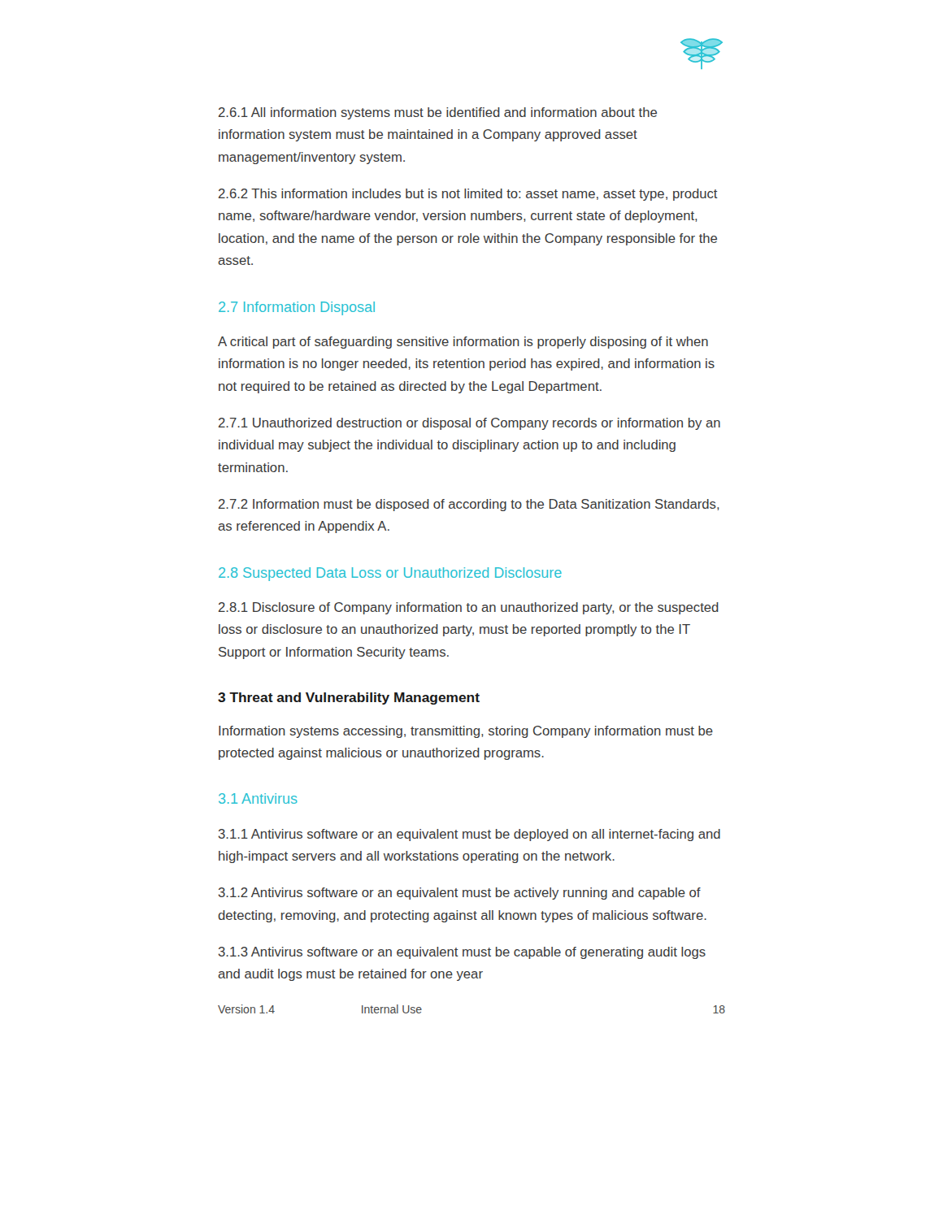2.6.1 All information systems must be identified and information about the information system must be maintained in a Company approved asset management/inventory system.
2.6.2 This information includes but is not limited to: asset name, asset type, product name, software/hardware vendor, version numbers, current state of deployment, location, and the name of the person or role within the Company responsible for the asset.
2.7 Information Disposal
A critical part of safeguarding sensitive information is properly disposing of it when information is no longer needed, its retention period has expired, and information is not required to be retained as directed by the Legal Department.
2.7.1 Unauthorized destruction or disposal of Company records or information by an individual may subject the individual to disciplinary action up to and including termination.
2.7.2 Information must be disposed of according to the Data Sanitization Standards, as referenced in Appendix A.
2.8 Suspected Data Loss or Unauthorized Disclosure
2.8.1 Disclosure of Company information to an unauthorized party, or the suspected loss or disclosure to an unauthorized party, must be reported promptly to the IT Support or Information Security teams.
3 Threat and Vulnerability Management
Information systems accessing, transmitting, storing Company information must be protected against malicious or unauthorized programs.
3.1 Antivirus
3.1.1 Antivirus software or an equivalent must be deployed on all internet-facing and high-impact servers and all workstations operating on the network.
3.1.2 Antivirus software or an equivalent must be actively running and capable of detecting, removing, and protecting against all known types of malicious software.
3.1.3 Antivirus software or an equivalent must be capable of generating audit logs and audit logs must be retained for one year
Version 1.4 Internal Use 18